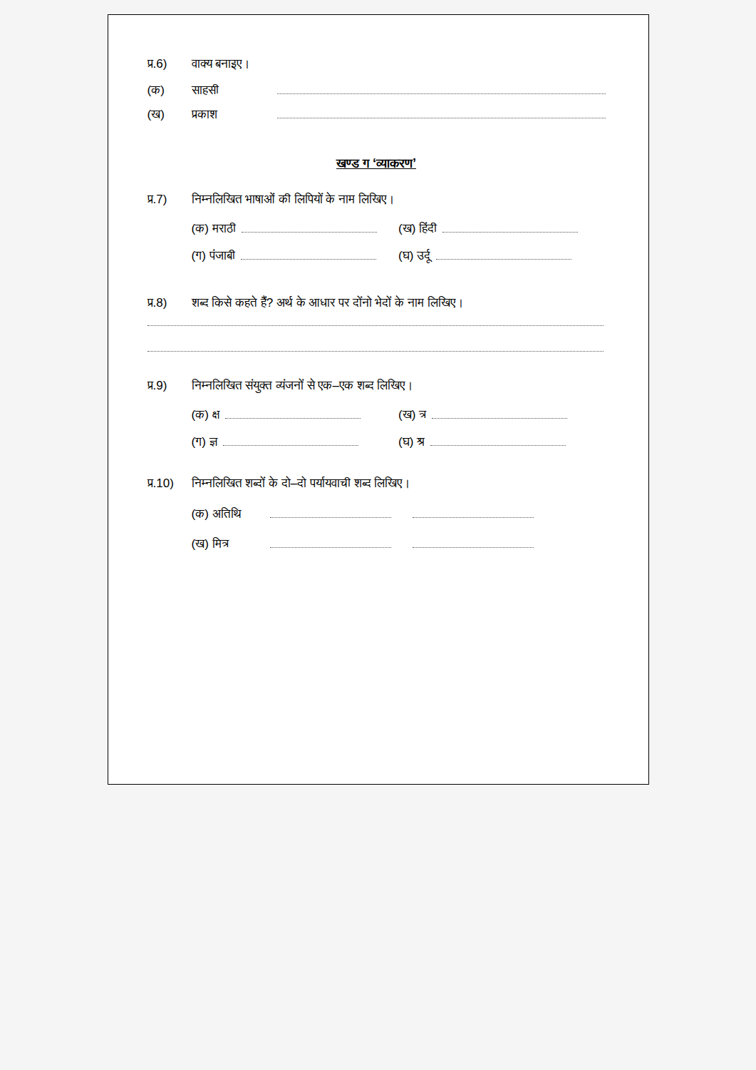प्र.6)
वाक्य बनाइए।
(क)
साहसी
(ख)
प्रकाश
खण्ड ग ‘व्याकरण’
प्र.7)
निम्नलिखित भाषाओं की लिपियों के नाम लिखिए।
(क) मराठी
(ख) हिंदी
(ग) पंजाबी
(घ) उर्दू
प्र.8)
शब्द किसे कहते हैं? अर्थ के आधार पर दोंनो भेदों के नाम लिखिए।
प्र.9)
निम्नलिखित संयुक्त व्यंजनों से एक–एक शब्द लिखिए।
(क) क्ष
(ख) त्र
(ग) ज्ञ
(घ) श्र
प्र.10)
निम्नलिखित शब्दों के दो–दो पर्यायवाची शब्द लिखिए।
(क) अतिथि
(ख) मित्र